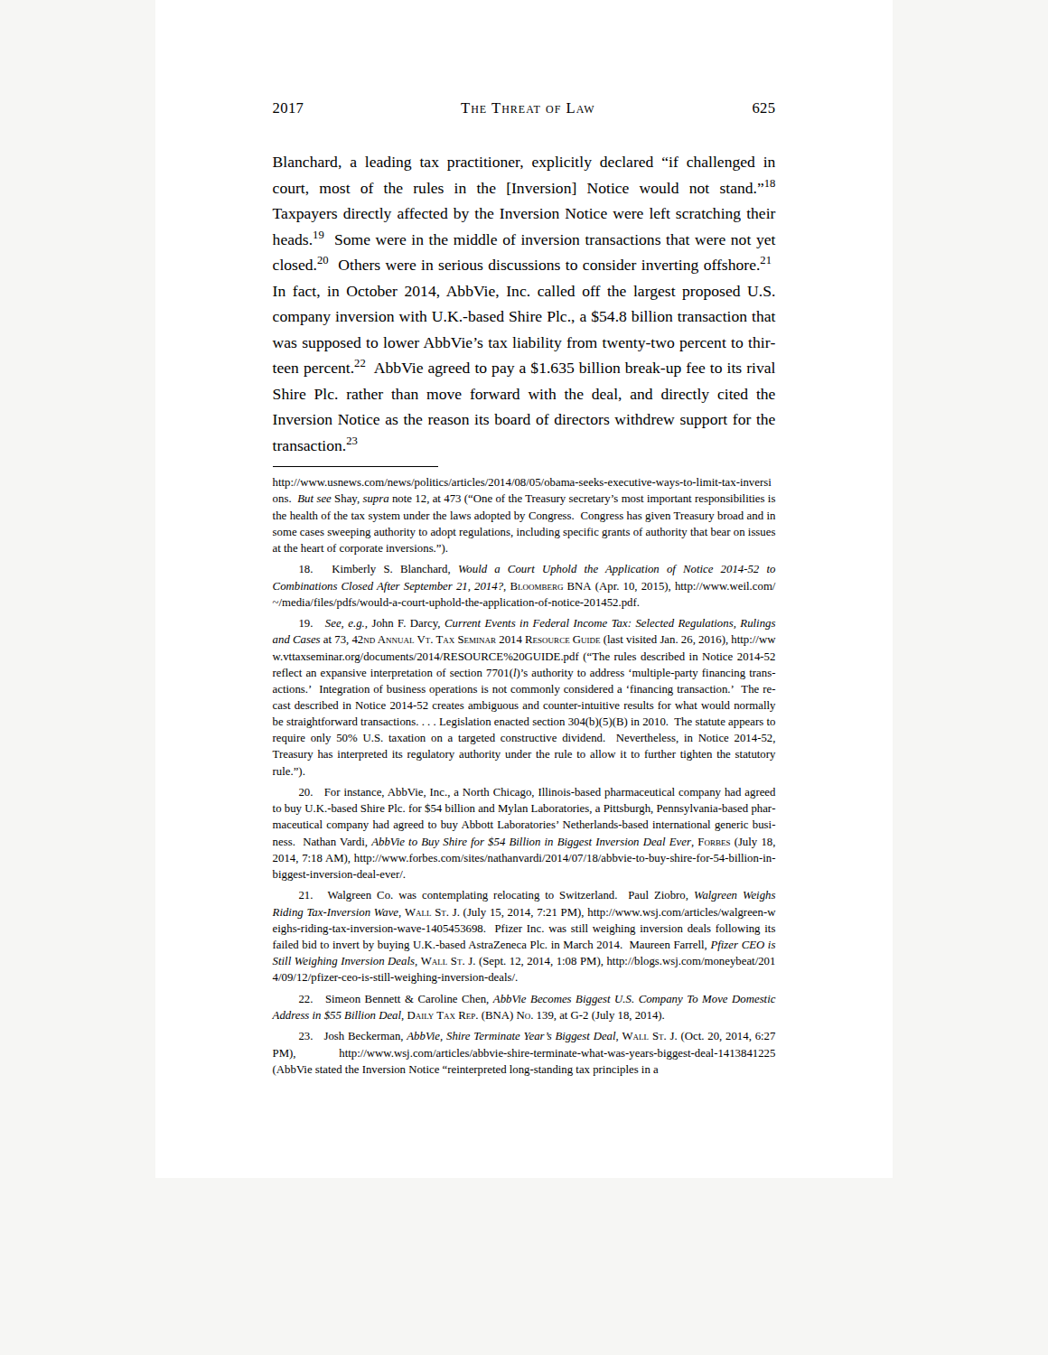2017 The Threat of Law 625
Blanchard, a leading tax practitioner, explicitly declared “if challenged in court, most of the rules in the [Inversion] Notice would not stand.”18 Taxpayers directly affected by the Inversion Notice were left scratching their heads.19 Some were in the middle of inversion transactions that were not yet closed.20 Others were in serious discussions to consider inverting offshore.21 In fact, in October 2014, AbbVie, Inc. called off the largest proposed U.S. company inversion with U.K.-based Shire Plc., a $54.8 billion transaction that was supposed to lower AbbVie’s tax liability from twenty-two percent to thirteen percent.22 AbbVie agreed to pay a $1.635 billion break-up fee to its rival Shire Plc. rather than move forward with the deal, and directly cited the Inversion Notice as the reason its board of directors withdrew support for the transaction.23
http://www.usnews.com/news/politics/articles/2014/08/05/obama-seeks-executive-ways-to-limit-tax-inversions. But see Shay, supra note 12, at 473 (“One of the Treasury secretary’s most important responsibilities is the health of the tax system under the laws adopted by Congress. Congress has given Treasury broad and in some cases sweeping authority to adopt regulations, including specific grants of authority that bear on issues at the heart of corporate inversions.”).
18. Kimberly S. Blanchard, Would a Court Uphold the Application of Notice 2014-52 to Combinations Closed After September 21, 2014?, Bloomberg BNA (Apr. 10, 2015), http://www.weil.com/~/media/files/pdfs/would-a-court-uphold-the-application-of-notice-201452.pdf.
19. See, e.g., John F. Darcy, Current Events in Federal Income Tax: Selected Regulations, Rulings and Cases at 73, 42nd Annual Vt. Tax Seminar 2014 Resource Guide (last visited Jan. 26, 2016), http://www.vttaxseminar.org/documents/2014/RESOURCE%20GUIDE.pdf (“The rules described in Notice 2014-52 reflect an expansive interpretation of section 7701(l)’s authority to address ‘multiple-party financing transactions.’ Integration of business operations is not commonly considered a ‘financing transaction.’ The recast described in Notice 2014-52 creates ambiguous and counter-intuitive results for what would normally be straightforward transactions. . . . Legislation enacted section 304(b)(5)(B) in 2010. The statute appears to require only 50% U.S. taxation on a targeted constructive dividend. Nevertheless, in Notice 2014-52, Treasury has interpreted its regulatory authority under the rule to allow it to further tighten the statutory rule.”).
20. For instance, AbbVie, Inc., a North Chicago, Illinois-based pharmaceutical company had agreed to buy U.K.-based Shire Plc. for $54 billion and Mylan Laboratories, a Pittsburgh, Pennsylvania-based pharmaceutical company had agreed to buy Abbott Laboratories’ Netherlands-based international generic business. Nathan Vardi, AbbVie to Buy Shire for $54 Billion in Biggest Inversion Deal Ever, Forbes (July 18, 2014, 7:18 AM), http://www.forbes.com/sites/nathanvardi/2014/07/18/abbvie-to-buy-shire-for-54-billion-in-biggest-inversion-deal-ever/.
21. Walgreen Co. was contemplating relocating to Switzerland. Paul Ziobro, Walgreen Weighs Riding Tax-Inversion Wave, Wall St. J. (July 15, 2014, 7:21 PM), http://www.wsj.com/articles/walgreen-weighs-riding-tax-inversion-wave-1405453698. Pfizer Inc. was still weighing inversion deals following its failed bid to invert by buying U.K.-based AstraZeneca Plc. in March 2014. Maureen Farrell, Pfizer CEO is Still Weighing Inversion Deals, Wall St. J. (Sept. 12, 2014, 1:08 PM), http://blogs.wsj.com/moneybeat/2014/09/12/pfizer-ceo-is-still-weighing-inversion-deals/.
22. Simeon Bennett & Caroline Chen, AbbVie Becomes Biggest U.S. Company To Move Domestic Address in $55 Billion Deal, Daily Tax Rep. (BNA) No. 139, at G-2 (July 18, 2014).
23. Josh Beckerman, AbbVie, Shire Terminate Year’s Biggest Deal, Wall St. J. (Oct. 20, 2014, 6:27 PM), http://www.wsj.com/articles/abbvie-shire-terminate-what-was-years-biggest-deal-1413841225 (AbbVie stated the Inversion Notice “reinterpreted long-standing tax principles in a